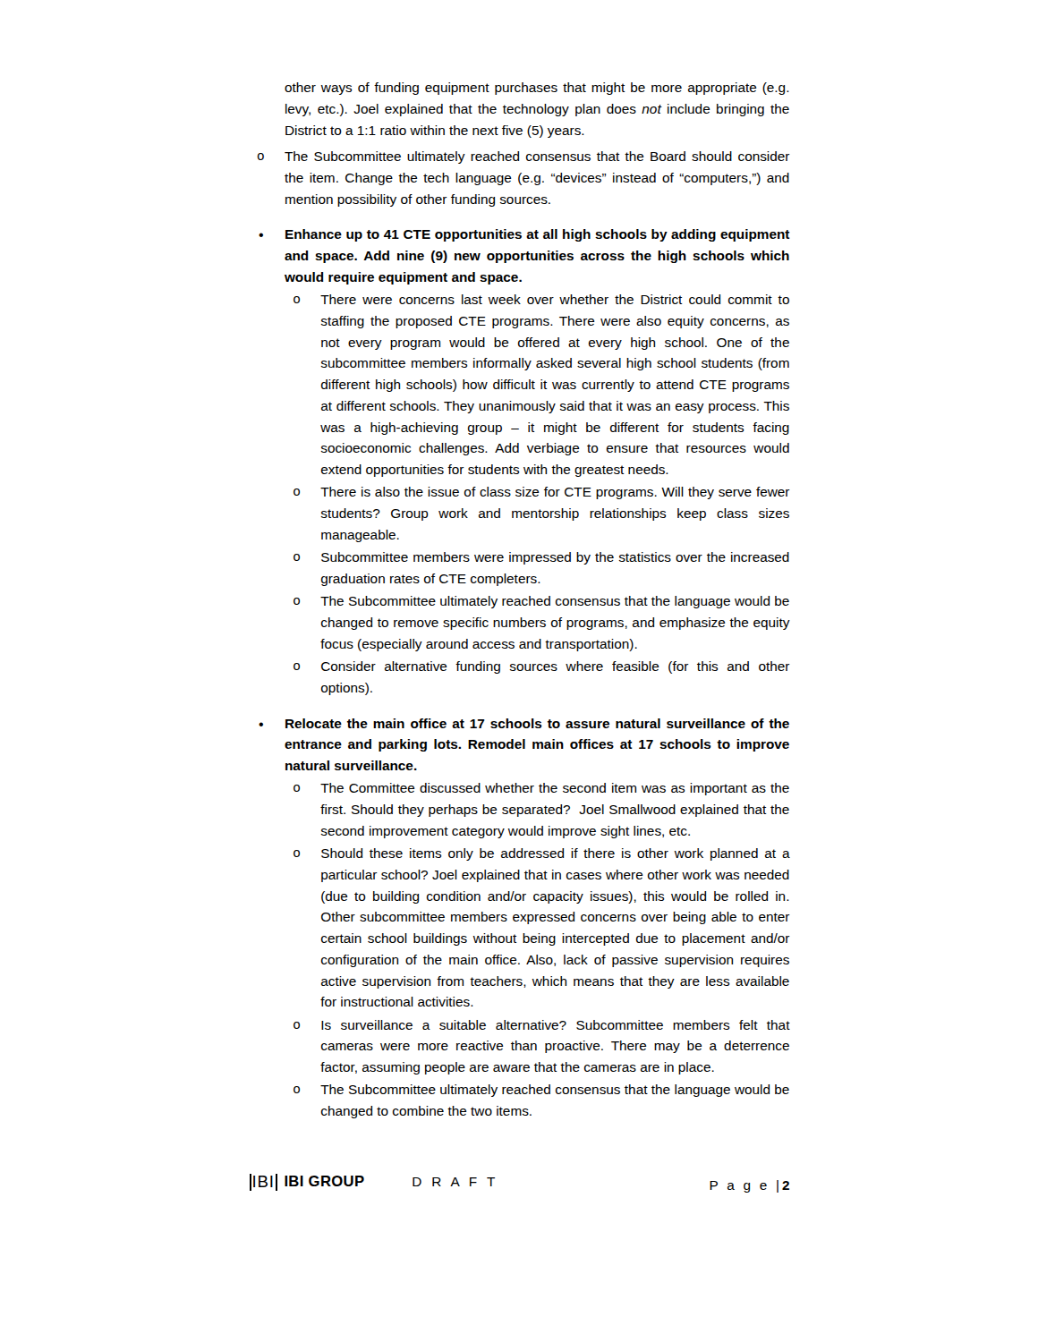other ways of funding equipment purchases that might be more appropriate (e.g. levy, etc.). Joel explained that the technology plan does not include bringing the District to a 1:1 ratio within the next five (5) years.
The Subcommittee ultimately reached consensus that the Board should consider the item. Change the tech language (e.g. “devices” instead of “computers,”) and mention possibility of other funding sources.
Enhance up to 41 CTE opportunities at all high schools by adding equipment and space. Add nine (9) new opportunities across the high schools which would require equipment and space.
There were concerns last week over whether the District could commit to staffing the proposed CTE programs. There were also equity concerns, as not every program would be offered at every high school. One of the subcommittee members informally asked several high school students (from different high schools) how difficult it was currently to attend CTE programs at different schools. They unanimously said that it was an easy process. This was a high-achieving group – it might be different for students facing socioeconomic challenges. Add verbiage to ensure that resources would extend opportunities for students with the greatest needs.
There is also the issue of class size for CTE programs. Will they serve fewer students? Group work and mentorship relationships keep class sizes manageable.
Subcommittee members were impressed by the statistics over the increased graduation rates of CTE completers.
The Subcommittee ultimately reached consensus that the language would be changed to remove specific numbers of programs, and emphasize the equity focus (especially around access and transportation).
Consider alternative funding sources where feasible (for this and other options).
Relocate the main office at 17 schools to assure natural surveillance of the entrance and parking lots. Remodel main offices at 17 schools to improve natural surveillance.
The Committee discussed whether the second item was as important as the first. Should they perhaps be separated? Joel Smallwood explained that the second improvement category would improve sight lines, etc.
Should these items only be addressed if there is other work planned at a particular school? Joel explained that in cases where other work was needed (due to building condition and/or capacity issues), this would be rolled in. Other subcommittee members expressed concerns over being able to enter certain school buildings without being intercepted due to placement and/or configuration of the main office. Also, lack of passive supervision requires active supervision from teachers, which means that they are less available for instructional activities.
Is surveillance a suitable alternative? Subcommittee members felt that cameras were more reactive than proactive. There may be a deterrence factor, assuming people are aware that the cameras are in place.
The Subcommittee ultimately reached consensus that the language would be changed to combine the two items.
IBI IBI GROUP
D R A F T
P a g e |2